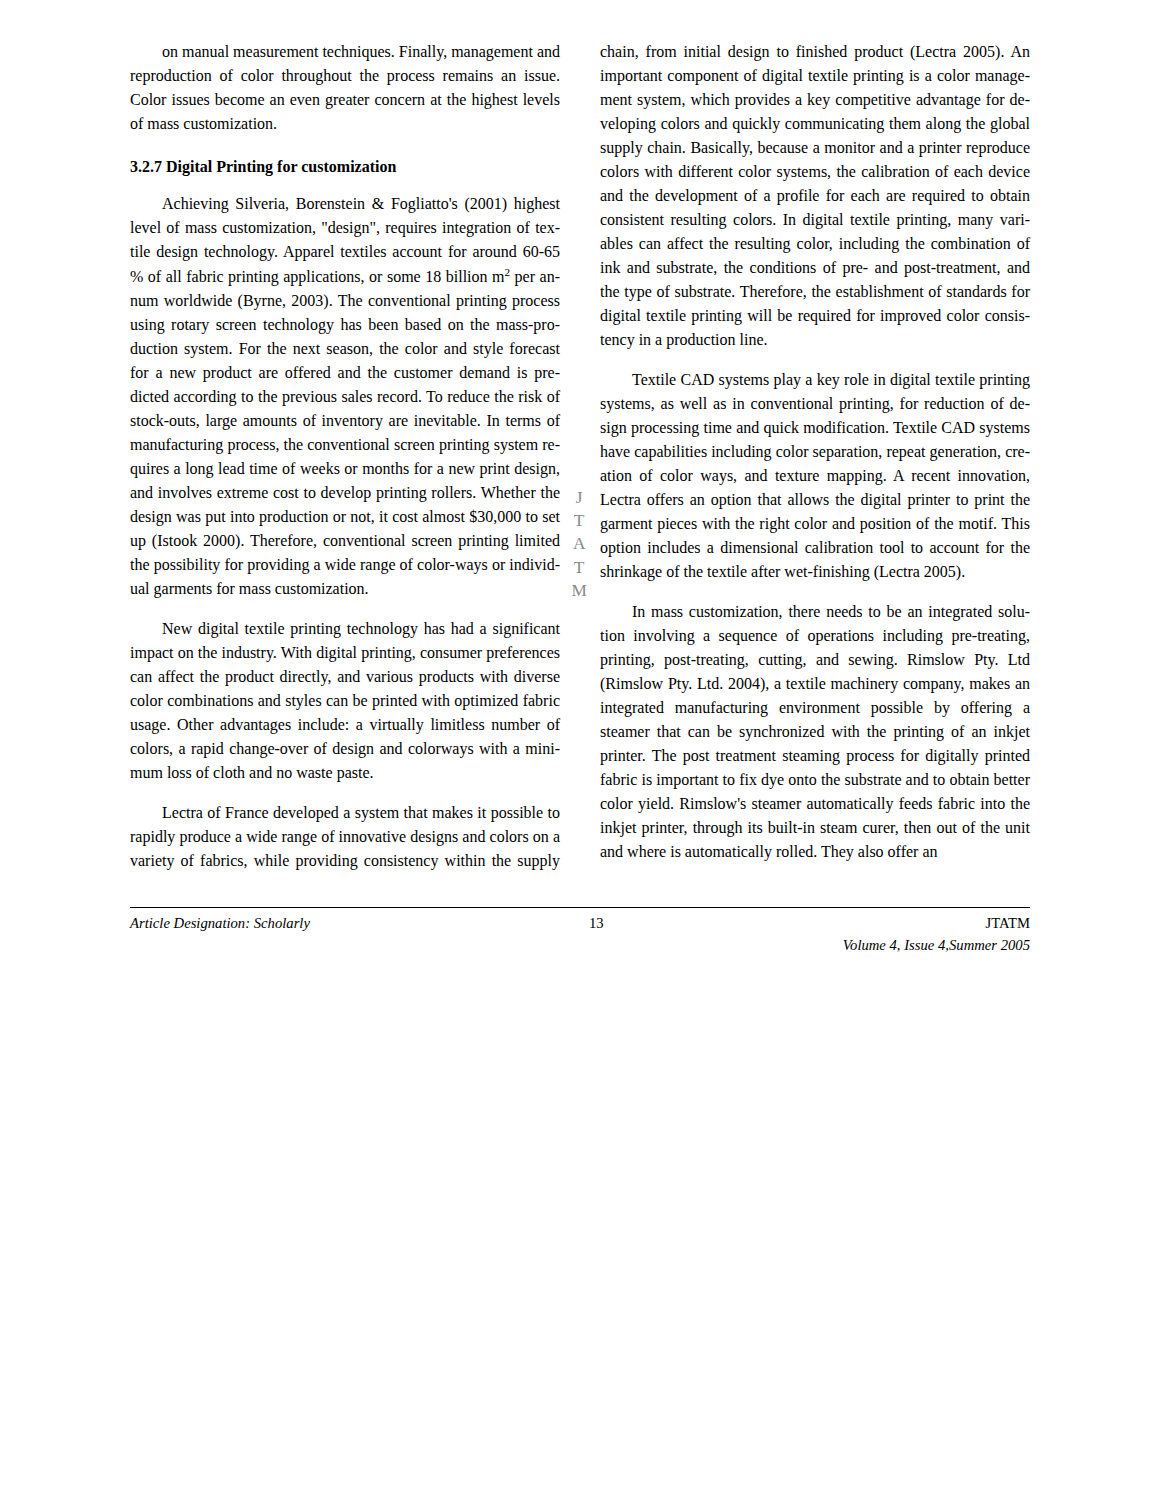on manual measurement techniques. Finally, management and reproduction of color throughout the process remains an issue. Color issues become an even greater concern at the highest levels of mass customization.
3.2.7 Digital Printing for customization
Achieving Silveria, Borenstein & Fogliatto's (2001) highest level of mass customization, "design", requires integration of textile design technology. Apparel textiles account for around 60-65 % of all fabric printing applications, or some 18 billion m2 per annum worldwide (Byrne, 2003). The conventional printing process using rotary screen technology has been based on the mass-production system. For the next season, the color and style forecast for a new product are offered and the customer demand is predicted according to the previous sales record. To reduce the risk of stock-outs, large amounts of inventory are inevitable. In terms of manufacturing process, the conventional screen printing system requires a long lead time of weeks or months for a new print design, and involves extreme cost to develop printing rollers. Whether the design was put into production or not, it cost almost $30,000 to set up (Istook 2000). Therefore, conventional screen printing limited the possibility for providing a wide range of color-ways or individual garments for mass customization.
New digital textile printing technology has had a significant impact on the industry. With digital printing, consumer preferences can affect the product directly, and various products with diverse color combinations and styles can be printed with optimized fabric usage. Other advantages include: a virtually limitless number of colors, a rapid change-over of design and colorways with a minimum loss of cloth and no waste paste.
Lectra of France developed a system that makes it possible to rapidly produce a wide range of innovative designs and colors on a variety of fabrics, while providing consistency within the supply chain, from initial design to finished product (Lectra 2005). An important component of digital textile printing is a color management system, which provides a key competitive advantage for developing colors and quickly communicating them along the global supply chain. Basically, because a monitor and a printer reproduce colors with different color systems, the calibration of each device and the development of a profile for each are required to obtain consistent resulting colors. In digital textile printing, many variables can affect the resulting color, including the combination of ink and substrate, the conditions of pre- and post-treatment, and the type of substrate. Therefore, the establishment of standards for digital textile printing will be required for improved color consistency in a production line.
Textile CAD systems play a key role in digital textile printing systems, as well as in conventional printing, for reduction of design processing time and quick modification. Textile CAD systems have capabilities including color separation, repeat generation, creation of color ways, and texture mapping. A recent innovation, Lectra offers an option that allows the digital printer to print the garment pieces with the right color and position of the motif. This option includes a dimensional calibration tool to account for the shrinkage of the textile after wet-finishing (Lectra 2005).
In mass customization, there needs to be an integrated solution involving a sequence of operations including pre-treating, printing, post-treating, cutting, and sewing. Rimslow Pty. Ltd (Rimslow Pty. Ltd. 2004), a textile machinery company, makes an integrated manufacturing environment possible by offering a steamer that can be synchronized with the printing of an inkjet printer. The post treatment steaming process for digitally printed fabric is important to fix dye onto the substrate and to obtain better color yield. Rimslow's steamer automatically feeds fabric into the inkjet printer, through its built-in steam curer, then out of the unit and where is automatically rolled. They also offer an
J
T
A
T
M
Article Designation: Scholarly
13
JTATM
Volume 4, Issue 4,Summer 2005